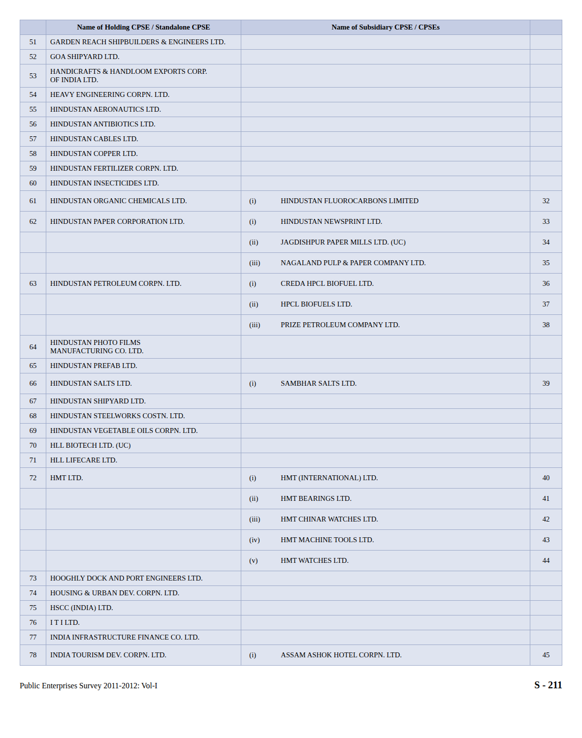| | Name of Holding CPSE / Standalone CPSE | Name of Subsidiary CPSE / CPSEs | |
| --- | --- | --- | --- |
| 51 | GARDEN REACH SHIPBUILDERS & ENGINEERS LTD. | | |
| 52 | GOA SHIPYARD LTD. | | |
| 53 | HANDICRAFTS & HANDLOOM EXPORTS CORP. OF INDIA LTD. | | |
| 54 | HEAVY ENGINEERING CORPN. LTD. | | |
| 55 | HINDUSTAN AERONAUTICS LTD. | | |
| 56 | HINDUSTAN ANTIBIOTICS LTD. | | |
| 57 | HINDUSTAN CABLES LTD. | | |
| 58 | HINDUSTAN COPPER LTD. | | |
| 59 | HINDUSTAN FERTILIZER CORPN. LTD. | | |
| 60 | HINDUSTAN INSECTICIDES LTD. | | |
| 61 | HINDUSTAN ORGANIC CHEMICALS LTD. | / (i) / HINDUSTAN FLUOROCARBONS LIMITED / | 32 |
| 62 | HINDUSTAN PAPER CORPORATION LTD. | / (i) / HINDUSTAN NEWSPRINT LTD. / | 33 |
| | | / (ii) / JAGDISHPUR PAPER MILLS LTD. (UC) / | 34 |
| | | / (iii) / NAGALAND PULP & PAPER COMPANY LTD. / | 35 |
| 63 | HINDUSTAN PETROLEUM CORPN. LTD. | / (i) / CREDA HPCL BIOFUEL LTD. / | 36 |
| | | / (ii) / HPCL BIOFUELS LTD. / | 37 |
| | | / (iii) / PRIZE PETROLEUM COMPANY LTD. / | 38 |
| 64 | HINDUSTAN PHOTO FILMS MANUFACTURING CO. LTD. | | |
| 65 | HINDUSTAN PREFAB LTD. | | |
| 66 | HINDUSTAN SALTS LTD. | / (i) / SAMBHAR SALTS LTD. / | 39 |
| 67 | HINDUSTAN SHIPYARD LTD. | | |
| 68 | HINDUSTAN STEELWORKS COSTN. LTD. | | |
| 69 | HINDUSTAN VEGETABLE OILS CORPN. LTD. | | |
| 70 | HLL BIOTECH LTD. (UC) | | |
| 71 | HLL LIFECARE LTD. | | |
| 72 | HMT LTD. | / (i) / HMT (INTERNATIONAL) LTD. / | 40 |
| | | / (ii) / HMT BEARINGS LTD. / | 41 |
| | | / (iii) / HMT CHINAR WATCHES LTD. / | 42 |
| | | / (iv) / HMT MACHINE TOOLS LTD. / | 43 |
| | | / (v) / HMT WATCHES LTD. / | 44 |
| 73 | HOOGHLY DOCK AND PORT ENGINEERS LTD. | | |
| 74 | HOUSING & URBAN DEV. CORPN. LTD. | | |
| 75 | HSCC (INDIA) LTD. | | |
| 76 | I T I LTD. | | |
| 77 | INDIA INFRASTRUCTURE FINANCE CO. LTD. | | |
| 78 | INDIA TOURISM DEV. CORPN. LTD. | / (i) / ASSAM ASHOK HOTEL CORPN. LTD. / | 45 |
Public Enterprises Survey 2011-2012: Vol-I S - 211